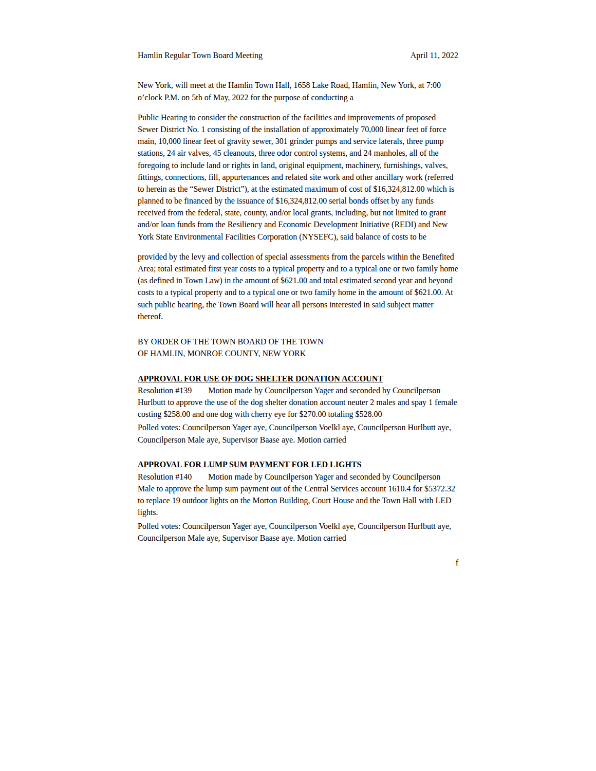Hamlin Regular Town Board Meeting
April 11, 2022
New York, will meet at the Hamlin Town Hall, 1658 Lake Road, Hamlin, New York, at 7:00 o’clock P.M. on 5th of May, 2022 for the purpose of conducting a
Public Hearing to consider the construction of the facilities and improvements of proposed Sewer District No. 1 consisting of the installation of approximately 70,000 linear feet of force main, 10,000 linear feet of gravity sewer, 301 grinder pumps and service laterals, three pump stations, 24 air valves, 45 cleanouts, three odor control systems, and 24 manholes, all of the foregoing to include land or rights in land, original equipment, machinery, furnishings, valves, fittings, connections, fill, appurtenances and related site work and other ancillary work (referred to herein as the “Sewer District”), at the estimated maximum of cost of $16,324,812.00 which is planned to be financed by the issuance of $16,324,812.00 serial bonds offset by any funds received from the federal, state, county, and/or local grants, including, but not limited to grant and/or loan funds from the Resiliency and Economic Development Initiative (REDI) and New York State Environmental Facilities Corporation (NYSEFC), said balance of costs to be
provided by the levy and collection of special assessments from the parcels within the Benefited Area; total estimated first year costs to a typical property and to a typical one or two family home (as defined in Town Law) in the amount of $621.00 and total estimated second year and beyond costs to a typical property and to a typical one or two family home in the amount of $621.00. At such public hearing, the Town Board will hear all persons interested in said subject matter thereof.
BY ORDER OF THE TOWN BOARD OF THE TOWN
OF HAMLIN, MONROE COUNTY, NEW YORK
Approval for Use of Dog Shelter Donation Account
Resolution #139 Motion made by Councilperson Yager and seconded by Councilperson Hurlbutt to approve the use of the dog shelter donation account neuter 2 males and spay 1 female costing $258.00 and one dog with cherry eye for $270.00 totaling $528.00
Polled votes: Councilperson Yager aye, Councilperson Voelkl aye, Councilperson Hurlbutt aye, Councilperson Male aye, Supervisor Baase aye. Motion carried
Approval for Lump Sum Payment for LED Lights
Resolution #140 Motion made by Councilperson Yager and seconded by Councilperson Male to approve the lump sum payment out of the Central Services account 1610.4 for $5372.32 to replace 19 outdoor lights on the Morton Building, Court House and the Town Hall with LED lights.
Polled votes: Councilperson Yager aye, Councilperson Voelkl aye, Councilperson Hurlbutt aye, Councilperson Male aye, Supervisor Baase aye. Motion carried
f